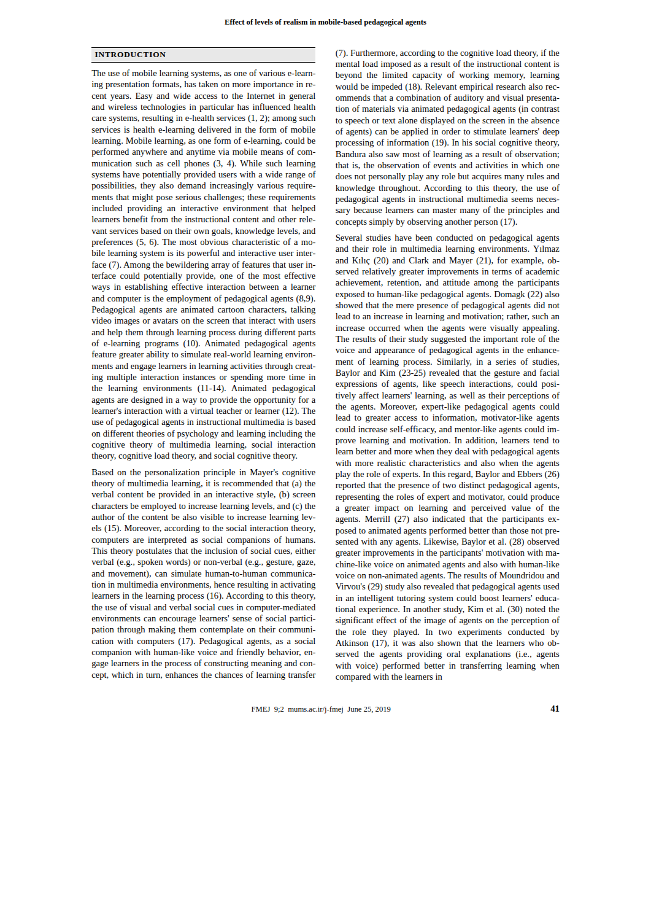Effect of levels of realism in mobile-based pedagogical agents
INTRODUCTION
The use of mobile learning systems, as one of various e-learning presentation formats, has taken on more importance in recent years. Easy and wide access to the Internet in general and wireless technologies in particular has influenced health care systems, resulting in e-health services (1, 2); among such services is health e-learning delivered in the form of mobile learning. Mobile learning, as one form of e-learning, could be performed anywhere and anytime via mobile means of communication such as cell phones (3, 4). While such learning systems have potentially provided users with a wide range of possibilities, they also demand increasingly various requirements that might pose serious challenges; these requirements included providing an interactive environment that helped learners benefit from the instructional content and other relevant services based on their own goals, knowledge levels, and preferences (5, 6). The most obvious characteristic of a mobile learning system is its powerful and interactive user interface (7). Among the bewildering array of features that user interface could potentially provide, one of the most effective ways in establishing effective interaction between a learner and computer is the employment of pedagogical agents (8,9). Pedagogical agents are animated cartoon characters, talking video images or avatars on the screen that interact with users and help them through learning process during different parts of e-learning programs (10). Animated pedagogical agents feature greater ability to simulate real-world learning environments and engage learners in learning activities through creating multiple interaction instances or spending more time in the learning environments (11-14). Animated pedagogical agents are designed in a way to provide the opportunity for a learner's interaction with a virtual teacher or learner (12). The use of pedagogical agents in instructional multimedia is based on different theories of psychology and learning including the cognitive theory of multimedia learning, social interaction theory, cognitive load theory, and social cognitive theory.
Based on the personalization principle in Mayer's cognitive theory of multimedia learning, it is recommended that (a) the verbal content be provided in an interactive style, (b) screen characters be employed to increase learning levels, and (c) the author of the content be also visible to increase learning levels (15). Moreover, according to the social interaction theory, computers are interpreted as social companions of humans. This theory postulates that the inclusion of social cues, either verbal (e.g., spoken words) or non-verbal (e.g., gesture, gaze, and movement), can simulate human-to-human communication in multimedia environments, hence resulting in activating learners in the learning process (16). According to this theory, the use of visual and verbal social cues in computer-mediated environments can encourage learners' sense of social participation through making them contemplate on their communication with computers (17). Pedagogical agents, as a social companion with human-like voice and friendly behavior, engage learners in the process of constructing meaning and concept, which in turn, enhances the chances of learning transfer (7). Furthermore, according to the cognitive load theory, if the mental load imposed as a result of the instructional content is beyond the limited capacity of working memory, learning would be impeded (18). Relevant empirical research also recommends that a combination of auditory and visual presentation of materials via animated pedagogical agents (in contrast to speech or text alone displayed on the screen in the absence of agents) can be applied in order to stimulate learners' deep processing of information (19). In his social cognitive theory, Bandura also saw most of learning as a result of observation; that is, the observation of events and activities in which one does not personally play any role but acquires many rules and knowledge throughout. According to this theory, the use of pedagogical agents in instructional multimedia seems necessary because learners can master many of the principles and concepts simply by observing another person (17).
Several studies have been conducted on pedagogical agents and their role in multimedia learning environments. Yılmaz and Kılıç (20) and Clark and Mayer (21), for example, observed relatively greater improvements in terms of academic achievement, retention, and attitude among the participants exposed to human-like pedagogical agents. Domagk (22) also showed that the mere presence of pedagogical agents did not lead to an increase in learning and motivation; rather, such an increase occurred when the agents were visually appealing. The results of their study suggested the important role of the voice and appearance of pedagogical agents in the enhancement of learning process. Similarly, in a series of studies, Baylor and Kim (23-25) revealed that the gesture and facial expressions of agents, like speech interactions, could positively affect learners' learning, as well as their perceptions of the agents. Moreover, expert-like pedagogical agents could lead to greater access to information, motivator-like agents could increase self-efficacy, and mentor-like agents could improve learning and motivation. In addition, learners tend to learn better and more when they deal with pedagogical agents with more realistic characteristics and also when the agents play the role of experts. In this regard, Baylor and Ebbers (26) reported that the presence of two distinct pedagogical agents, representing the roles of expert and motivator, could produce a greater impact on learning and perceived value of the agents. Merrill (27) also indicated that the participants exposed to animated agents performed better than those not presented with any agents. Likewise, Baylor et al. (28) observed greater improvements in the participants' motivation with machine-like voice on animated agents and also with human-like voice on non-animated agents. The results of Moundridou and Virvou's (29) study also revealed that pedagogical agents used in an intelligent tutoring system could boost learners' educational experience. In another study, Kim et al. (30) noted the significant effect of the image of agents on the perception of the role they played. In two experiments conducted by Atkinson (17), it was also shown that the learners who observed the agents providing oral explanations (i.e., agents with voice) performed better in transferring learning when compared with the learners in
FMEJ 9;2 mums.ac.ir/j-fmej June 25, 2019 41